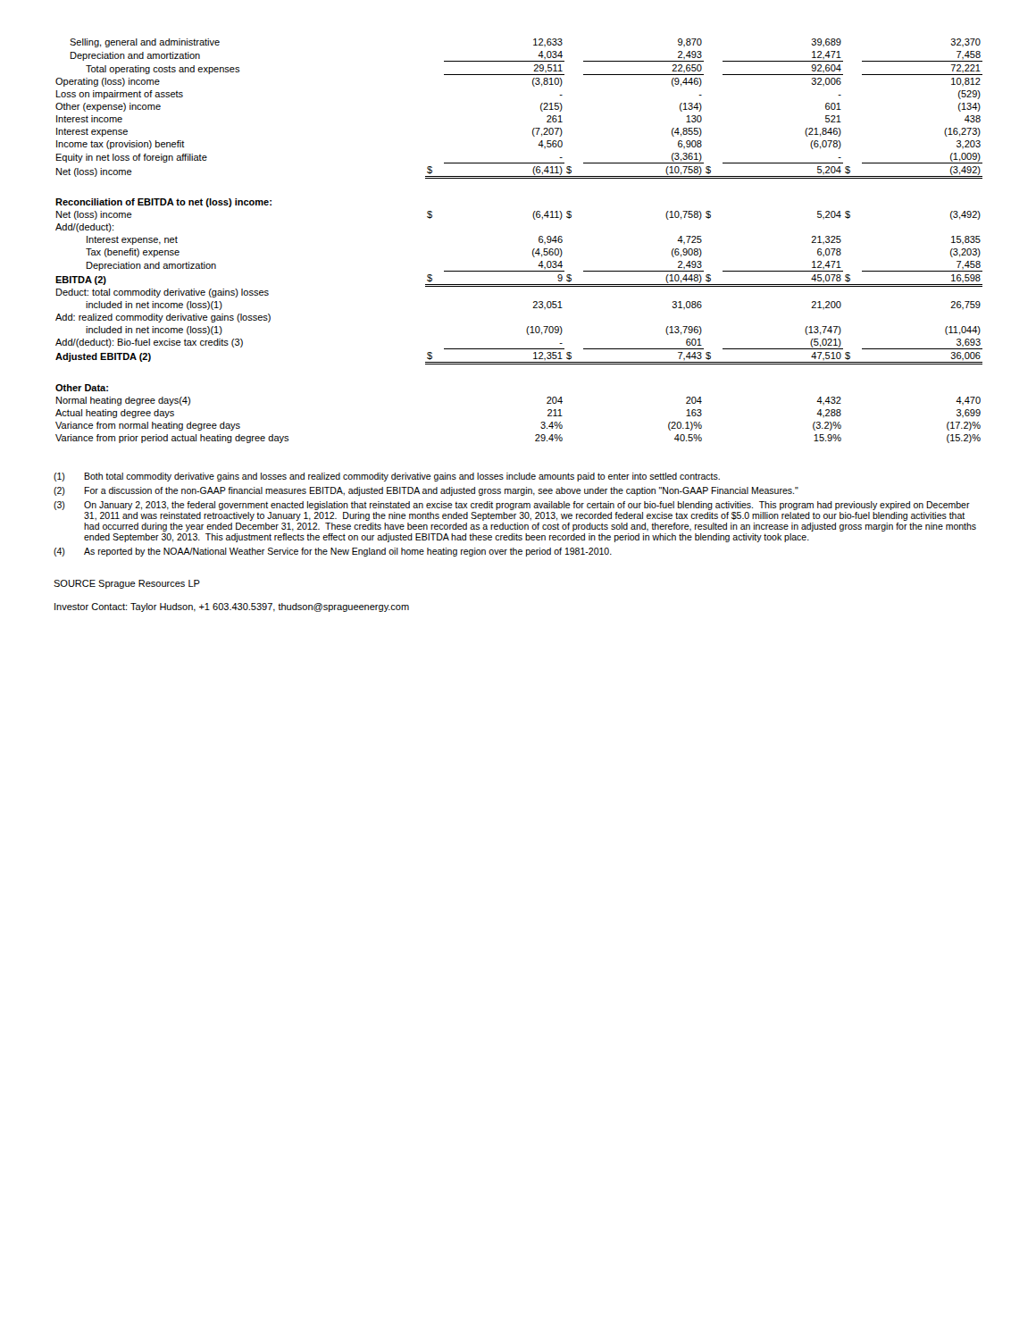| Selling, general and administrative | | 12,633 | | 9,870 | | 39,689 | | 32,370 |
| Depreciation and amortization | | 4,034 | | 2,493 | | 12,471 | | 7,458 |
| Total operating costs and expenses | | 29,511 | | 22,650 | | 92,604 | | 72,221 |
| Operating (loss) income | | (3,810) | | (9,446) | | 32,006 | | 10,812 |
| Loss on impairment of assets | | - | | - | | - | | (529) |
| Other (expense) income | | (215) | | (134) | | 601 | | (134) |
| Interest income | | 261 | | 130 | | 521 | | 438 |
| Interest expense | | (7,207) | | (4,855) | | (21,846) | | (16,273) |
| Income tax (provision) benefit | | 4,560 | | 6,908 | | (6,078) | | 3,203 |
| Equity in net loss of foreign affiliate | | - | | (3,361) | | - | | (1,009) |
| Net (loss) income | $ | (6,411) | $ | (10,758) | $ | 5,204 | $ | (3,492) |
| Reconciliation of EBITDA to net (loss) income: |
| Net (loss) income | $ | (6,411) | $ | (10,758) | $ | 5,204 | $ | (3,492) |
| Add/(deduct): | | | | | | | | |
| Interest expense, net | | 6,946 | | 4,725 | | 21,325 | | 15,835 |
| Tax (benefit) expense | | (4,560) | | (6,908) | | 6,078 | | (3,203) |
| Depreciation and amortization | | 4,034 | | 2,493 | | 12,471 | | 7,458 |
| EBITDA (2) | $ | 9 | $ | (10,448) | $ | 45,078 | $ | 16,598 |
| Deduct: total commodity derivative (gains) losses | | | | | | | | |
| included in net income (loss)(1) | | 23,051 | | 31,086 | | 21,200 | | 26,759 |
| Add: realized commodity derivative gains (losses) | | | | | | | | |
| included in net income (loss)(1) | | (10,709) | | (13,796) | | (13,747) | | (11,044) |
| Add/(deduct): Bio-fuel excise tax credits (3) | | - | | 601 | | (5,021) | | 3,693 |
| Adjusted EBITDA (2) | $ | 12,351 | $ | 7,443 | $ | 47,510 | $ | 36,006 |
| Other Data: |
| Normal heating degree days(4) | | 204 | | 204 | | 4,432 | | 4,470 |
| Actual heating degree days | | 211 | | 163 | | 4,288 | | 3,699 |
| Variance from normal heating degree days | | 3.4% | | (20.1)% | | (3.2)% | | (17.2)% |
| Variance from prior period actual heating degree days | | 29.4% | | 40.5% | | 15.9% | | (15.2)% |
| (1) | Both total commodity derivative gains and losses and realized commodity derivative gains and losses include amounts paid to enter into settled contracts. |
| (2) | For a discussion of the non-GAAP financial measures EBITDA, adjusted EBITDA and adjusted gross margin, see above under the caption "Non-GAAP Financial Measures." |
| (3) | On January 2, 2013, the federal government enacted legislation that reinstated an excise tax credit program available for certain of our bio-fuel blending activities. This program had previously expired on December 31, 2011 and was reinstated retroactively to January 1, 2012. During the nine months ended September 30, 2013, we recorded federal excise tax credits of $5.0 million related to our bio-fuel blending activities that had occurred during the year ended December 31, 2012. These credits have been recorded as a reduction of cost of products sold and, therefore, resulted in an increase in adjusted gross margin for the nine months ended September 30, 2013. This adjustment reflects the effect on our adjusted EBITDA had these credits been recorded in the period in which the blending activity took place. |
| (4) | As reported by the NOAA/National Weather Service for the New England oil home heating region over the period of 1981-2010. |
SOURCE Sprague Resources LP
Investor Contact: Taylor Hudson, +1 603.430.5397, thudson@spragueenergy.com